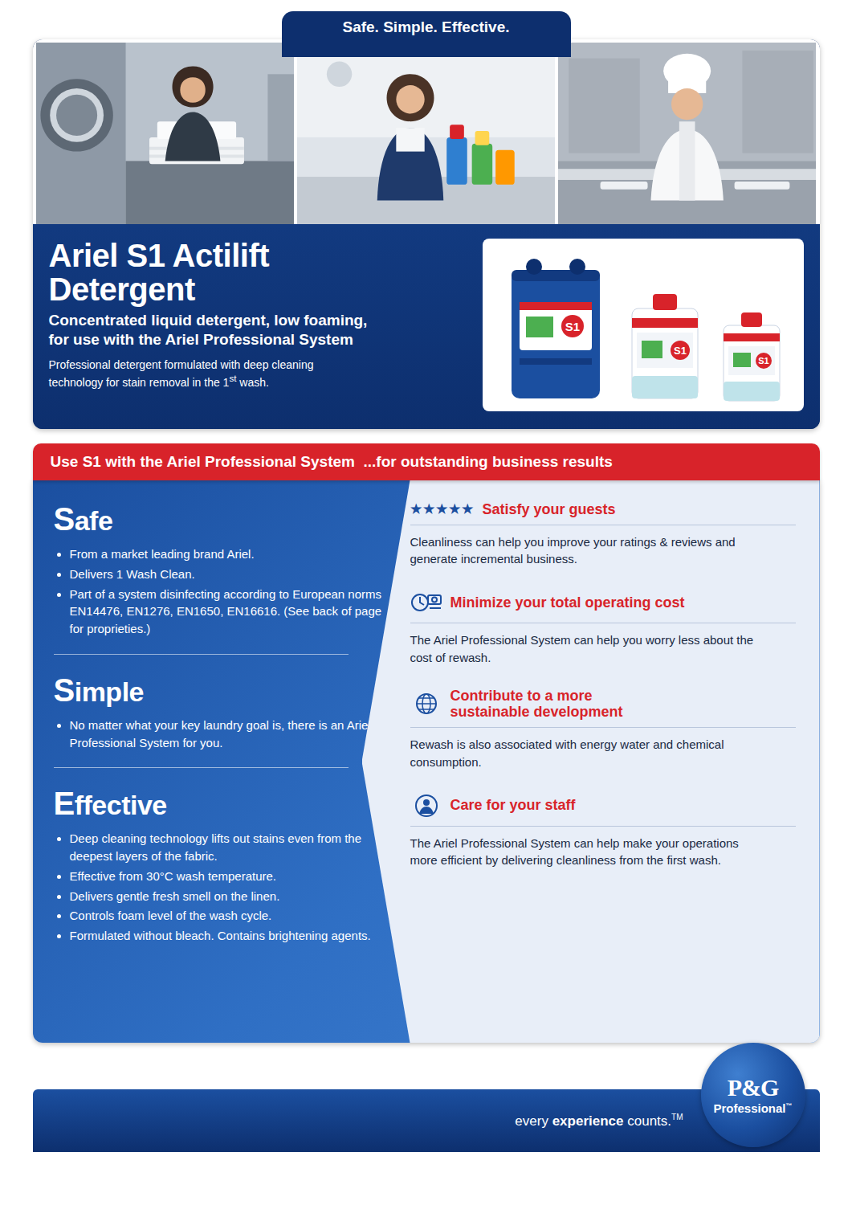Safe. Simple. Effective.
Ariel S1 Actilift
Detergent
Concentrated liquid detergent, low foaming,
for use with the Ariel Professional System
Professional detergent formulated with deep cleaning
technology for stain removal in the 1st wash.
S1 S1 S1
Use S1 with the Ariel Professional System ...for outstanding business results
Safe
From a market leading brand Ariel.
Delivers 1 Wash Clean.
Part of a system disinfecting according to European norms EN14476, EN1276, EN1650, EN16616. (See back of page for proprieties.)
Simple
No matter what your key laundry goal is, there is an Ariel Professional System for you.
Effective
Deep cleaning technology lifts out stains even from the deepest layers of the fabric.
Effective from 30°C wash temperature.
Delivers gentle fresh smell on the linen.
Controls foam level of the wash cycle.
Formulated without bleach. Contains brightening agents.
★★★★★ Satisfy your guests
Cleanliness can help you improve your ratings & reviews and generate incremental business.
Minimize your total operating cost
The Ariel Professional System can help you worry less about the cost of rewash.
Contribute to a more
sustainable development
Rewash is also associated with energy water and chemical consumption.
Care for your staff
The Ariel Professional System can help make your operations more efficient by delivering cleanliness from the first wash.
every experience counts.TM
P&G Professional™